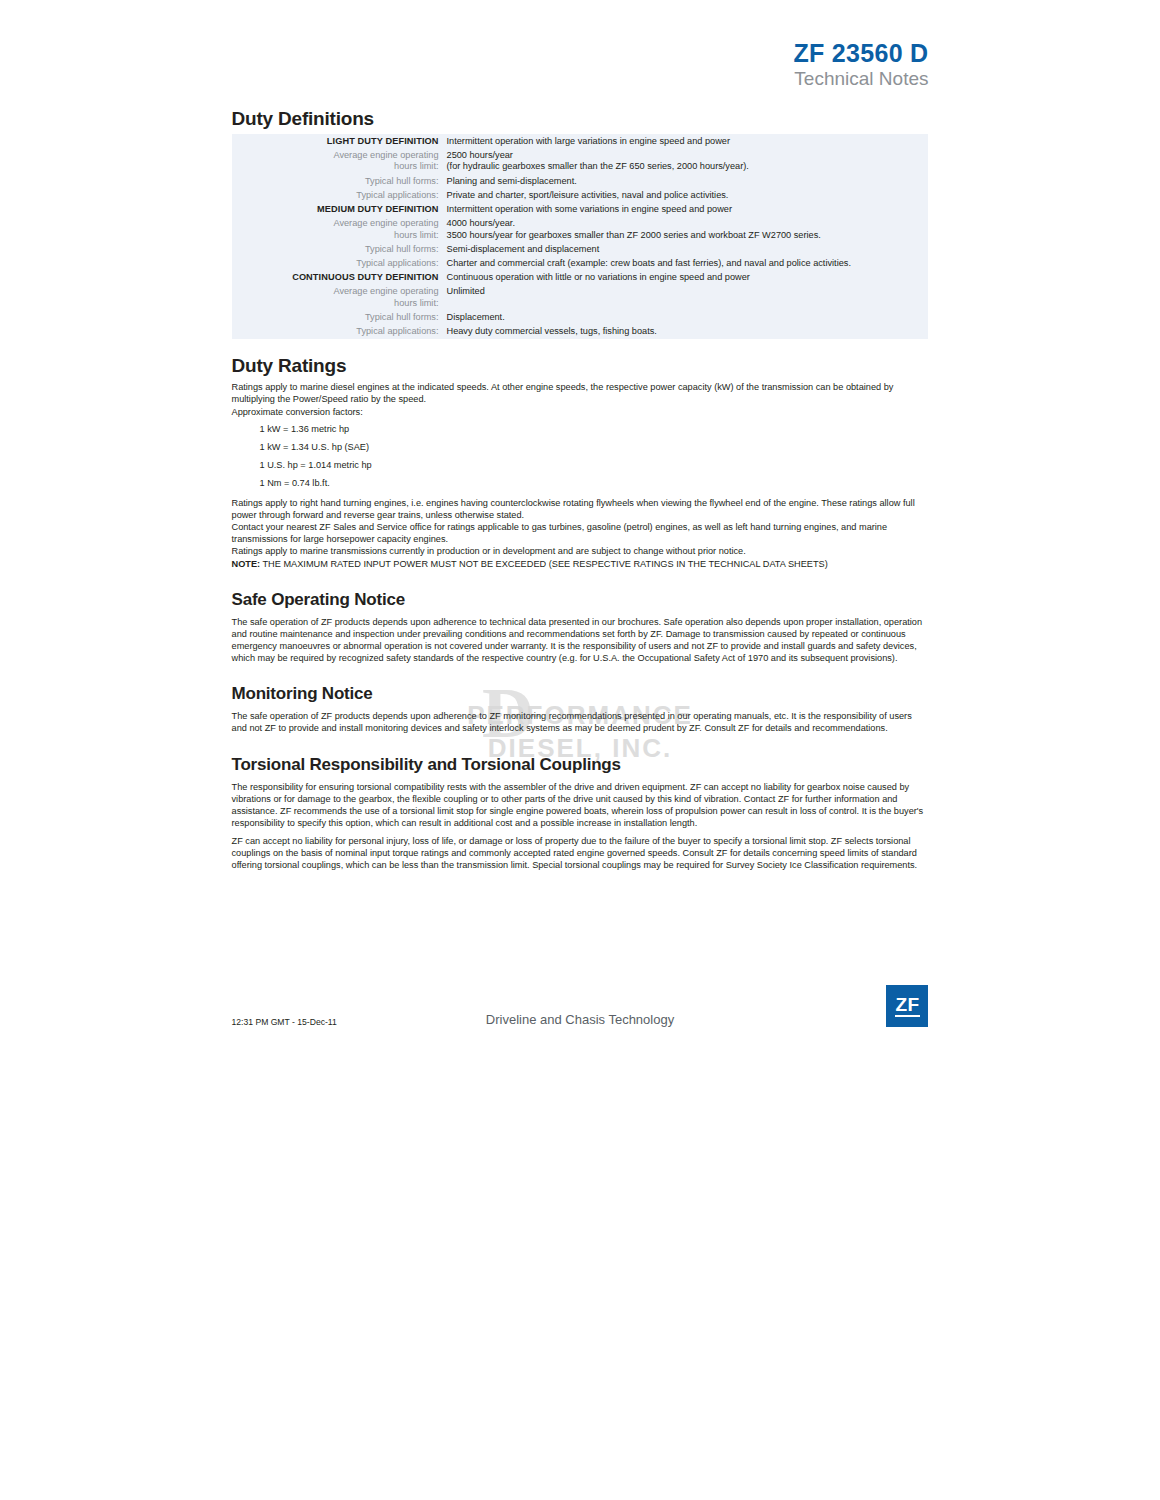ZF 23560 D
Technical Notes
D
PERFORMANCE
DIESEL, INC.
Duty Definitions
| LIGHT DUTY DEFINITION | Intermittent operation with large variations in engine speed and power |
| Average engine operating hours limit: | 2500 hours/year (for hydraulic gearboxes smaller than the ZF 650 series, 2000 hours/year). |
| Typical hull forms: | Planing and semi-displacement. |
| Typical applications: | Private and charter, sport/leisure activities, naval and police activities. |
| MEDIUM DUTY DEFINITION | Intermittent operation with some variations in engine speed and power |
| Average engine operating hours limit: | 4000 hours/year. 3500 hours/year for gearboxes smaller than ZF 2000 series and workboat ZF W2700 series. |
| Typical hull forms: | Semi-displacement and displacement |
| Typical applications: | Charter and commercial craft (example: crew boats and fast ferries), and naval and police activities. |
| CONTINUOUS DUTY DEFINITION | Continuous operation with little or no variations in engine speed and power |
| Average engine operating hours limit: | Unlimited |
| Typical hull forms: | Displacement. |
| Typical applications: | Heavy duty commercial vessels, tugs, fishing boats. |
Duty Ratings
Ratings apply to marine diesel engines at the indicated speeds. At other engine speeds, the respective power capacity (kW) of the transmission can be obtained by multiplying the Power/Speed ratio by the speed.
Approximate conversion factors:
1 kW = 1.36 metric hp
1 kW = 1.34 U.S. hp (SAE)
1 U.S. hp = 1.014 metric hp
1 Nm = 0.74 lb.ft.
Ratings apply to right hand turning engines, i.e. engines having counterclockwise rotating flywheels when viewing the flywheel end of the engine. These ratings allow full power through forward and reverse gear trains, unless otherwise stated.
Contact your nearest ZF Sales and Service office for ratings applicable to gas turbines, gasoline (petrol) engines, as well as left hand turning engines, and marine transmissions for large horsepower capacity engines.
Ratings apply to marine transmissions currently in production or in development and are subject to change without prior notice.
NOTE: THE MAXIMUM RATED INPUT POWER MUST NOT BE EXCEEDED (SEE RESPECTIVE RATINGS IN THE TECHNICAL DATA SHEETS)
Safe Operating Notice
The safe operation of ZF products depends upon adherence to technical data presented in our brochures. Safe operation also depends upon proper installation, operation and routine maintenance and inspection under prevailing conditions and recommendations set forth by ZF. Damage to transmission caused by repeated or continuous emergency manoeuvres or abnormal operation is not covered under warranty. It is the responsibility of users and not ZF to provide and install guards and safety devices, which may be required by recognized safety standards of the respective country (e.g. for U.S.A. the Occupational Safety Act of 1970 and its subsequent provisions).
Monitoring Notice
The safe operation of ZF products depends upon adherence to ZF monitoring recommendations presented in our operating manuals, etc. It is the responsibility of users and not ZF to provide and install monitoring devices and safety interlock systems as may be deemed prudent by ZF. Consult ZF for details and recommendations.
Torsional Responsibility and Torsional Couplings
The responsibility for ensuring torsional compatibility rests with the assembler of the drive and driven equipment. ZF can accept no liability for gearbox noise caused by vibrations or for damage to the gearbox, the flexible coupling or to other parts of the drive unit caused by this kind of vibration. Contact ZF for further information and assistance. ZF recommends the use of a torsional limit stop for single engine powered boats, wherein loss of propulsion power can result in loss of control. It is the buyer's responsibility to specify this option, which can result in additional cost and a possible increase in installation length.
ZF can accept no liability for personal injury, loss of life, or damage or loss of property due to the failure of the buyer to specify a torsional limit stop. ZF selects torsional couplings on the basis of nominal input torque ratings and commonly accepted rated engine governed speeds. Consult ZF for details concerning speed limits of standard offering torsional couplings, which can be less than the transmission limit. Special torsional couplings may be required for Survey Society Ice Classification requirements.
12:31 PM GMT - 15-Dec-11
Driveline and Chasis Technology
ZF